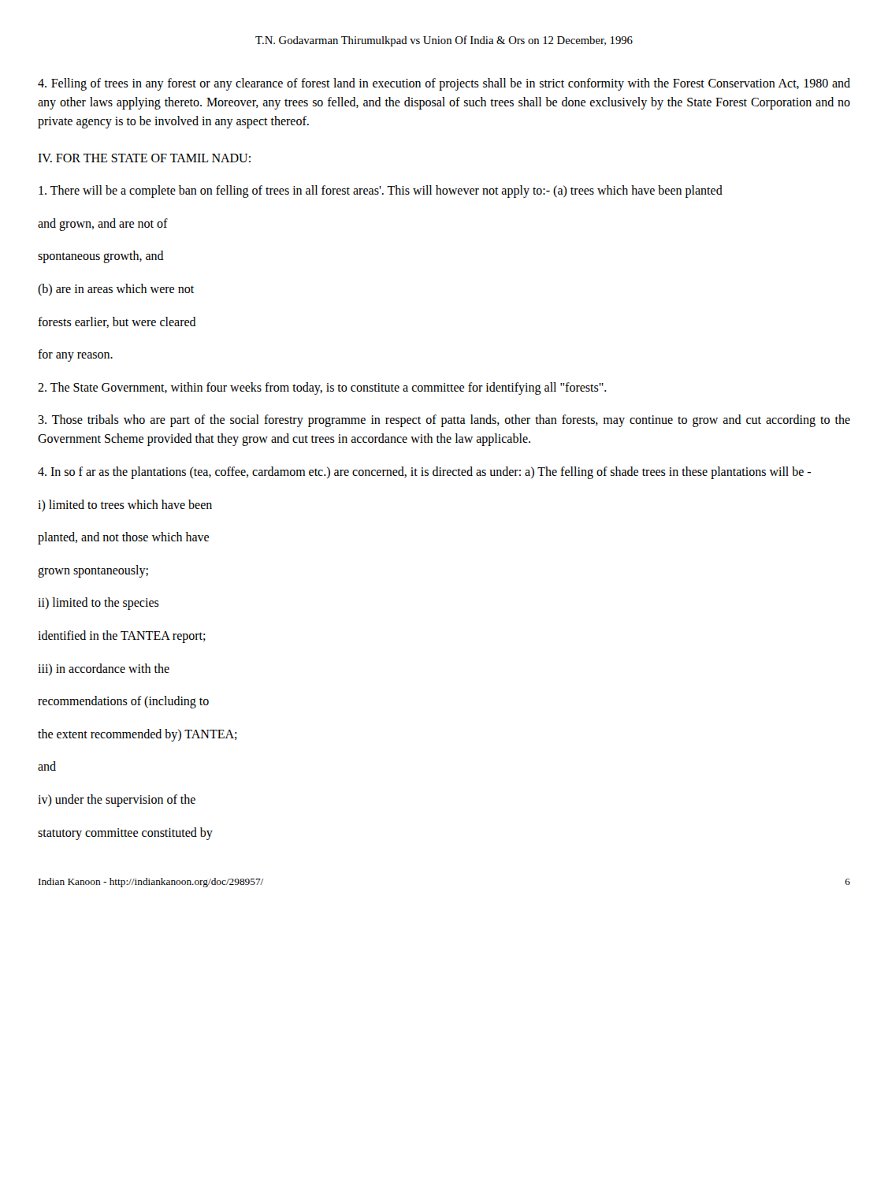T.N. Godavarman Thirumulkpad vs Union Of India & Ors on 12 December, 1996
4. Felling of trees in any forest or any clearance of forest land in execution of projects shall be in strict conformity with the Forest Conservation Act, 1980 and any other laws applying thereto. Moreover, any trees so felled, and the disposal of such trees shall be done exclusively by the State Forest Corporation and no private agency is to be involved in any aspect thereof.
IV. FOR THE STATE OF TAMIL NADU:
1. There will be a complete ban on felling of trees in all forest areas'. This will however not apply to:- (a) trees which have been planted
and grown, and are not of
spontaneous growth, and
(b) are in areas which were not
forests earlier, but were cleared
for any reason.
2. The State Government, within four weeks from today, is to constitute a committee for identifying all "forests".
3. Those tribals who are part of the social forestry programme in respect of patta lands, other than forests, may continue to grow and cut according to the Government Scheme provided that they grow and cut trees in accordance with the law applicable.
4. In so f ar as the plantations (tea, coffee, cardamom etc.) are concerned, it is directed as under: a) The felling of shade trees in these plantations will be -
i) limited to trees which have been
planted, and not those which have
grown spontaneously;
ii) limited to the species
identified in the TANTEA report;
iii) in accordance with the
recommendations of (including to
the extent recommended by) TANTEA;
and
iv) under the supervision of the
statutory committee constituted by
Indian Kanoon - http://indiankanoon.org/doc/298957/ 6